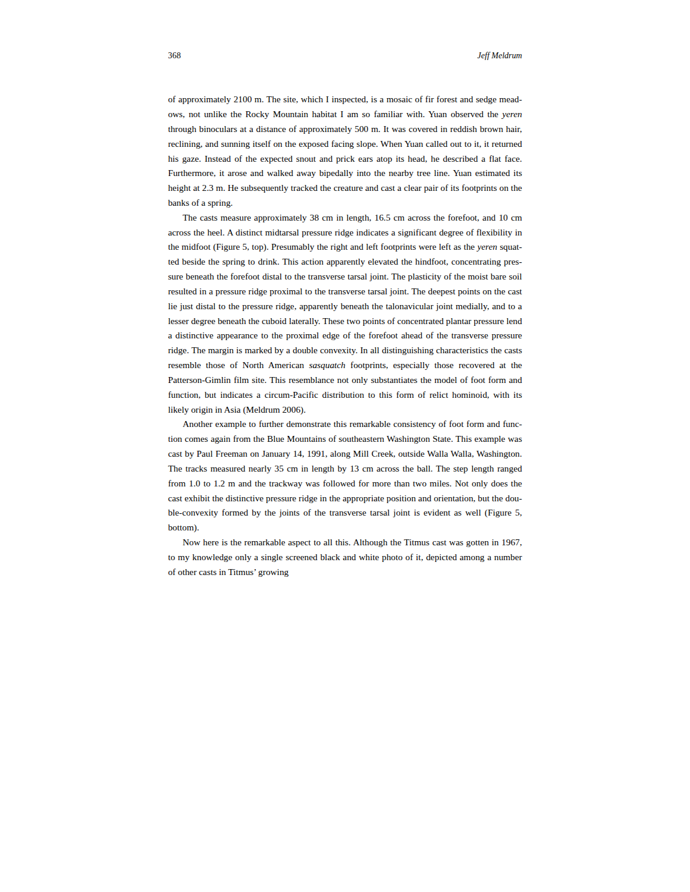368 Jeff Meldrum
of approximately 2100 m. The site, which I inspected, is a mosaic of fir forest and sedge meadows, not unlike the Rocky Mountain habitat I am so familiar with. Yuan observed the yeren through binoculars at a distance of approximately 500 m. It was covered in reddish brown hair, reclining, and sunning itself on the exposed facing slope. When Yuan called out to it, it returned his gaze. Instead of the expected snout and prick ears atop its head, he described a flat face. Furthermore, it arose and walked away bipedally into the nearby tree line. Yuan estimated its height at 2.3 m. He subsequently tracked the creature and cast a clear pair of its footprints on the banks of a spring.
The casts measure approximately 38 cm in length, 16.5 cm across the forefoot, and 10 cm across the heel. A distinct midtarsal pressure ridge indicates a significant degree of flexibility in the midfoot (Figure 5, top). Presumably the right and left footprints were left as the yeren squatted beside the spring to drink. This action apparently elevated the hindfoot, concentrating pressure beneath the forefoot distal to the transverse tarsal joint. The plasticity of the moist bare soil resulted in a pressure ridge proximal to the transverse tarsal joint. The deepest points on the cast lie just distal to the pressure ridge, apparently beneath the talonavicular joint medially, and to a lesser degree beneath the cuboid laterally. These two points of concentrated plantar pressure lend a distinctive appearance to the proximal edge of the forefoot ahead of the transverse pressure ridge. The margin is marked by a double convexity. In all distinguishing characteristics the casts resemble those of North American sasquatch footprints, especially those recovered at the Patterson-Gimlin film site. This resemblance not only substantiates the model of foot form and function, but indicates a circum-Pacific distribution to this form of relict hominoid, with its likely origin in Asia (Meldrum 2006).
Another example to further demonstrate this remarkable consistency of foot form and function comes again from the Blue Mountains of southeastern Washington State. This example was cast by Paul Freeman on January 14, 1991, along Mill Creek, outside Walla Walla, Washington. The tracks measured nearly 35 cm in length by 13 cm across the ball. The step length ranged from 1.0 to 1.2 m and the trackway was followed for more than two miles. Not only does the cast exhibit the distinctive pressure ridge in the appropriate position and orientation, but the double-convexity formed by the joints of the transverse tarsal joint is evident as well (Figure 5, bottom).
Now here is the remarkable aspect to all this. Although the Titmus cast was gotten in 1967, to my knowledge only a single screened black and white photo of it, depicted among a number of other casts in Titmus’ growing